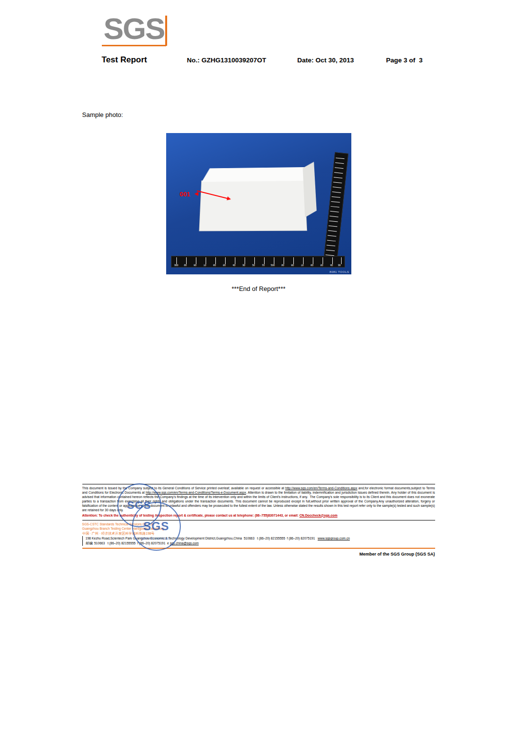SGS
Test Report No.: GZHG1310039207OT Date: Oct 30, 2013 Page 3 of 3
Sample photo:
300
90
80
70
60
50
40
30
20
10
200
90
80
70
60
50
40
30
001
8081 TOOLS
***End of Report***
This document is issued by the Company subject to its General Conditions of Service printed overleaf, available on request or accessible at http://www.sgs.com/en/Terms-and-Conditions.aspx and,for electronic format documents,subject to Terms and Conditions for Electronic Documents at http://www.sgs.com/en/Terms-and-Conditions/Terms-e-Document.aspx. Attention is drawn to the limitation of liability, indemnification and jurisdiction issues defined therein. Any holder of this document is advised that information contained hereon reflects the Company's findings at the time of its intervention only and within the limits of Client's instructions, if any. The Company's sole responsibility is to its Client and this document does not exonerate parties to a transaction from exercising all their rights and obligations under the transaction documents. This document cannot be reproduced except in full,without prior written approval of the Company.Any unauthorized alteration, forgery or falsification of the content or appearance of this document is unlawful and offenders may be prosecuted to the fullest extent of the law. Unless otherwise stated the results shown in this test report refer only to the sample(s) tested and such sample(s) are retained for 30 days only.
Attention: To check the authenticity of testing /inspection report & certificate, please contact us at telephone: (86–755)83071443, or email: CN.Doccheck@sgs.com
SGS-CSTC Standards Technical Services Co., Ltd.
Guangzhou Branch Testing Center Hardgoods Laboratory
中国 · 广州 · 经济技术开发区科学城科珠路198号
198 Kezhu Road,Scientech Park Guangzhou Economic & Technology Development District,Guangzhou,China 510663 t (86–20) 82155555 f (86–20) 82075191 www.sgsgroup.com.cn
邮编: 510663 t (86–20) 82155555 f (86–20) 82075191 e sgs.china@sgs.com
Member of the SGS Group (SGS SA)
SGS
SGS
· TESTING SERVICES ·